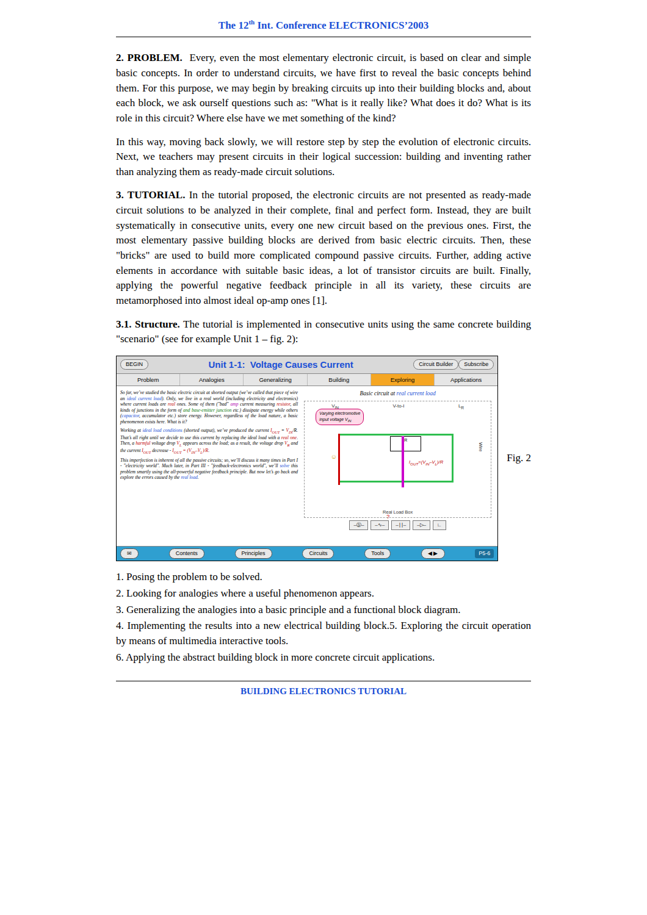The 12th Int. Conference ELECTRONICS’2003
2. PROBLEM. Every, even the most elementary electronic circuit, is based on clear and simple basic concepts. In order to understand circuits, we have first to reveal the basic concepts behind them. For this purpose, we may begin by breaking circuits up into their building blocks and, about each block, we ask ourself questions such as: "What is it really like? What does it do? What is its role in this circuit? Where else have we met something of the kind?
In this way, moving back slowly, we will restore step by step the evolution of electronic circuits. Next, we teachers may present circuits in their logical succession: building and inventing rather than analyzing them as ready-made circuit solutions.
3. TUTORIAL. In the tutorial proposed, the electronic circuits are not presented as ready-made circuit solutions to be analyzed in their complete, final and perfect form. Instead, they are built systematically in consecutive units, every one new circuit based on the previous ones. First, the most elementary passive building blocks are derived from basic electric circuits. Then, these "bricks" are used to build more complicated compound passive circuits. Further, adding active elements in accordance with suitable basic ideas, a lot of transistor circuits are built. Finally, applying the powerful negative feedback principle in all its variety, these circuits are metamorphosed into almost ideal op-amp ones [1].
3.1. Structure. The tutorial is implemented in consecutive units using the same concrete building "scenario" (see for example Unit 1 – fig. 2):
BEGIN Unit 1-1: Voltage Causes Current Circuit Builder Subscribe
Problem
Analogies
Generalizing
Building
Exploring
Applications
So far, we’ve studied the basic electric circuit at shorted output (we’ve called that piece of wire an ideal current load). Only, we live in a real world (including electricity and electronics) where current loads are real ones. Some of them ("bad" amp current measuring resistor, all kinds of junctions in the form of and base-emitter junction etc.) dissipate energy while others (capacitor, accumulator etc.) store energy. However, regardless of the load nature, a basic phenomenon exists here. What is it?
Working at ideal load conditions (shorted output), we’ve produced the current IOUT = VIN/R. That’s all right until we decide to use this current by replacing the ideal load with a real one. Then, a harmful voltage drop VL appears across the load; as a result, the voltage drop VR and the current IOUT decrease - IOUT = (VIN–VL)/R.
This imperfection is inherent of all the passive circuits; so, we’ll discuss it many times in Part I - "electricity world". Much later, in Part III - "feedback-electronics world", we’ll solve this problem smartly using the all-powerful negative feedback principle. But now let’s go back and explore the errors caused by the real load.
Basic circuit at real current load
VIN V-to-I LR
Varying electromotive
input voltage VIN
R
IOUT=(VIN–VL)/R
Wire
☺
?
Real Load Box
–Ⓢ– –∿– –∣∣– –▷– ∟
✉ Contents Principles Circuits Tools ◀ ▶ P5-6
Fig. 2
1. Posing the problem to be solved.
2. Looking for analogies where a useful phenomenon appears.
3. Generalizing the analogies into a basic principle and a functional block diagram.
4. Implementing the results into a new electrical building block.5. Exploring the circuit operation by means of multimedia interactive tools.
6. Applying the abstract building block in more concrete circuit applications.
BUILDING ELECTRONICS TUTORIAL